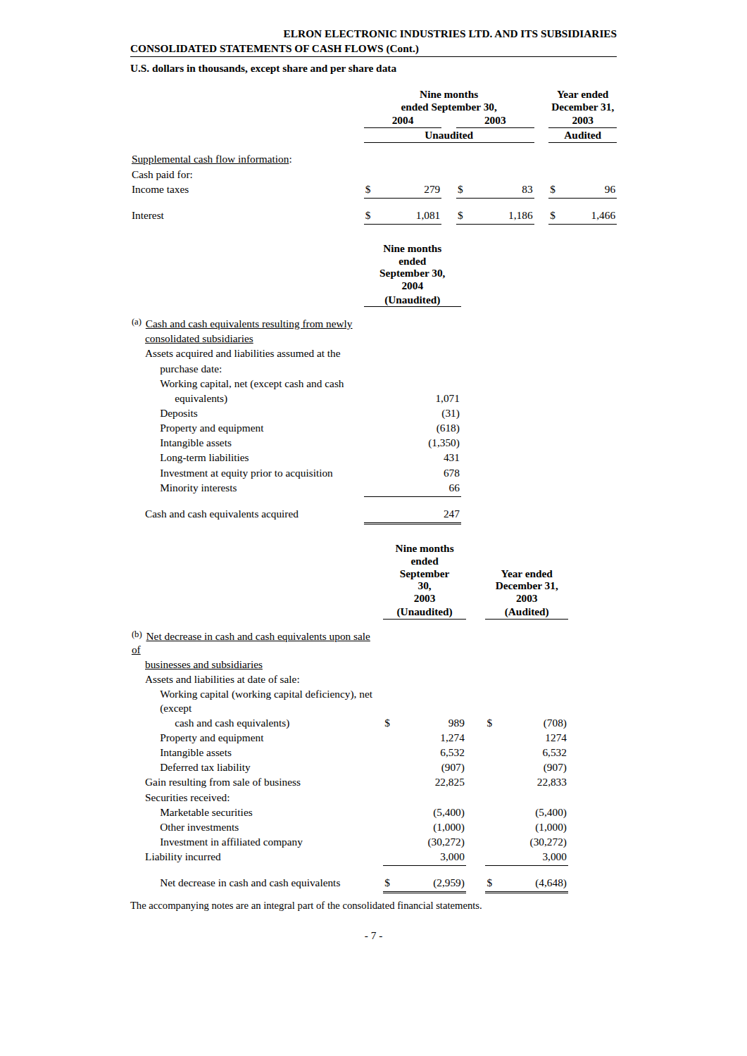ELRON ELECTRONIC INDUSTRIES LTD. AND ITS SUBSIDIARIES
CONSOLIDATED STATEMENTS OF CASH FLOWS (Cont.)
U.S. dollars in thousands, except share and per share data
| | Nine months ended September 30, | | Year ended December 31, |
| | 2004 | | 2003 | | 2003 |
| | Unaudited | | Audited |
| Supplemental cash flow information : | |
| Cash paid for: | |
| Income taxes | $ | 279 | | $ | 83 | | $ | 96 |
| Interest | $ | 1,081 | | $ | 1,186 | | $ | 1,466 |
| | Nine months ended September 30, 2004 | |
| | (Unaudited) | |
| (a) Cash and cash equivalents resulting from newly | |
| consolidated subsidiaries | |
| Assets acquired and liabilities assumed at the | |
| purchase date: | |
| Working capital, net (except cash and cash | |
| equivalents) | | 1,071 | |
| Deposits | | (31) | |
| Property and equipment | | (618) | |
| Intangible assets | | (1,350) | |
| Long-term liabilities | | 431 | |
| Investment at equity prior to acquisition | | 678 | |
| Minority interests | | 66 | |
| Cash and cash equivalents acquired | | 247 | |
| | Nine months ended September 30, 2003 | | Year ended December 31, 2003 | |
| | (Unaudited) | | (Audited) | |
| (b) Net decrease in cash and cash equivalents upon sale of | |
| businesses and subsidiaries | |
| Assets and liabilities at date of sale: | |
| Working capital (working capital deficiency), net (except | |
| cash and cash equivalents) | $ | 989 | | $ | (708) | |
| Property and equipment | | 1,274 | | | 1274 | |
| Intangible assets | | 6,532 | | | 6,532 | |
| Deferred tax liability | | (907) | | | (907) | |
| Gain resulting from sale of business | | 22,825 | | | 22,833 | |
| Securities received: | |
| Marketable securities | | (5,400) | | | (5,400) | |
| Other investments | | (1,000) | | | (1,000) | |
| Investment in affiliated company | | (30,272) | | | (30,272) | |
| Liability incurred | | 3,000 | | | 3,000 | |
| Net decrease in cash and cash equivalents | $ | (2,959) | | $ | (4,648) | |
The accompanying notes are an integral part of the consolidated financial statements.
- 7 -